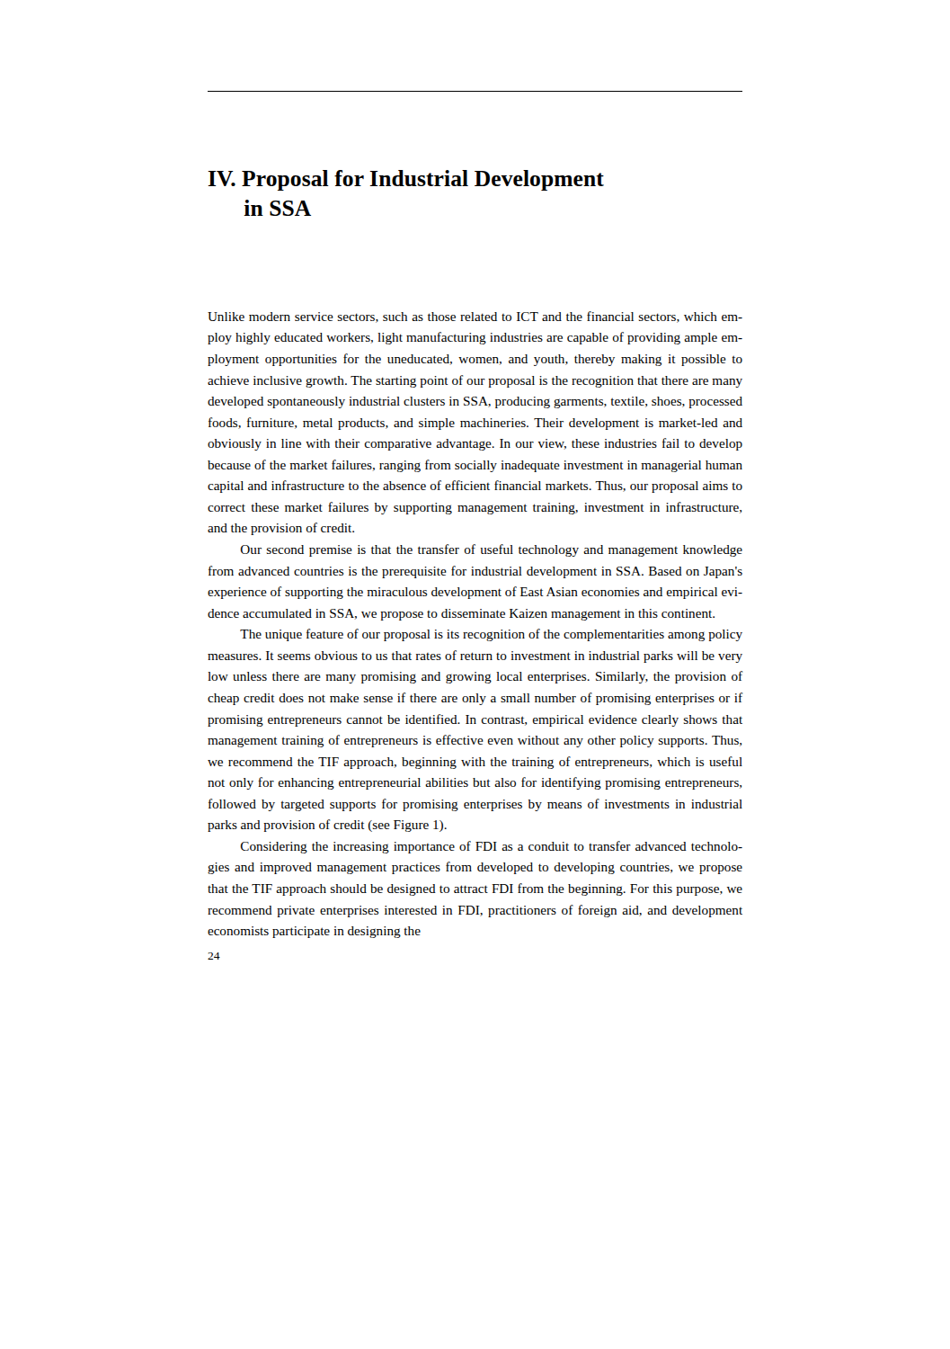IV. Proposal for Industrial Developmentin SSA
Unlike modern service sectors, such as those related to ICT and the financial sectors, which employ highly educated workers, light manufacturing industries are capable of providing ample employment opportunities for the uneducated, women, and youth, thereby making it possible to achieve inclusive growth. The starting point of our proposal is the recognition that there are many developed spontaneously industrial clusters in SSA, producing garments, textile, shoes, processed foods, furniture, metal products, and simple machineries. Their development is market-led and obviously in line with their comparative advantage. In our view, these industries fail to develop because of the market failures, ranging from socially inadequate investment in managerial human capital and infrastructure to the absence of efficient financial markets. Thus, our proposal aims to correct these market failures by supporting management training, investment in infrastructure, and the provision of credit.
Our second premise is that the transfer of useful technology and management knowledge from advanced countries is the prerequisite for industrial development in SSA. Based on Japan's experience of supporting the miraculous development of East Asian economies and empirical evidence accumulated in SSA, we propose to disseminate Kaizen management in this continent.
The unique feature of our proposal is its recognition of the complementarities among policy measures. It seems obvious to us that rates of return to investment in industrial parks will be very low unless there are many promising and growing local enterprises. Similarly, the provision of cheap credit does not make sense if there are only a small number of promising enterprises or if promising entrepreneurs cannot be identified. In contrast, empirical evidence clearly shows that management training of entrepreneurs is effective even without any other policy supports. Thus, we recommend the TIF approach, beginning with the training of entrepreneurs, which is useful not only for enhancing entrepreneurial abilities but also for identifying promising entrepreneurs, followed by targeted supports for promising enterprises by means of investments in industrial parks and provision of credit (see Figure 1).
Considering the increasing importance of FDI as a conduit to transfer advanced technologies and improved management practices from developed to developing countries, we propose that the TIF approach should be designed to attract FDI from the beginning. For this purpose, we recommend private enterprises interested in FDI, practitioners of foreign aid, and development economists participate in designing the
24